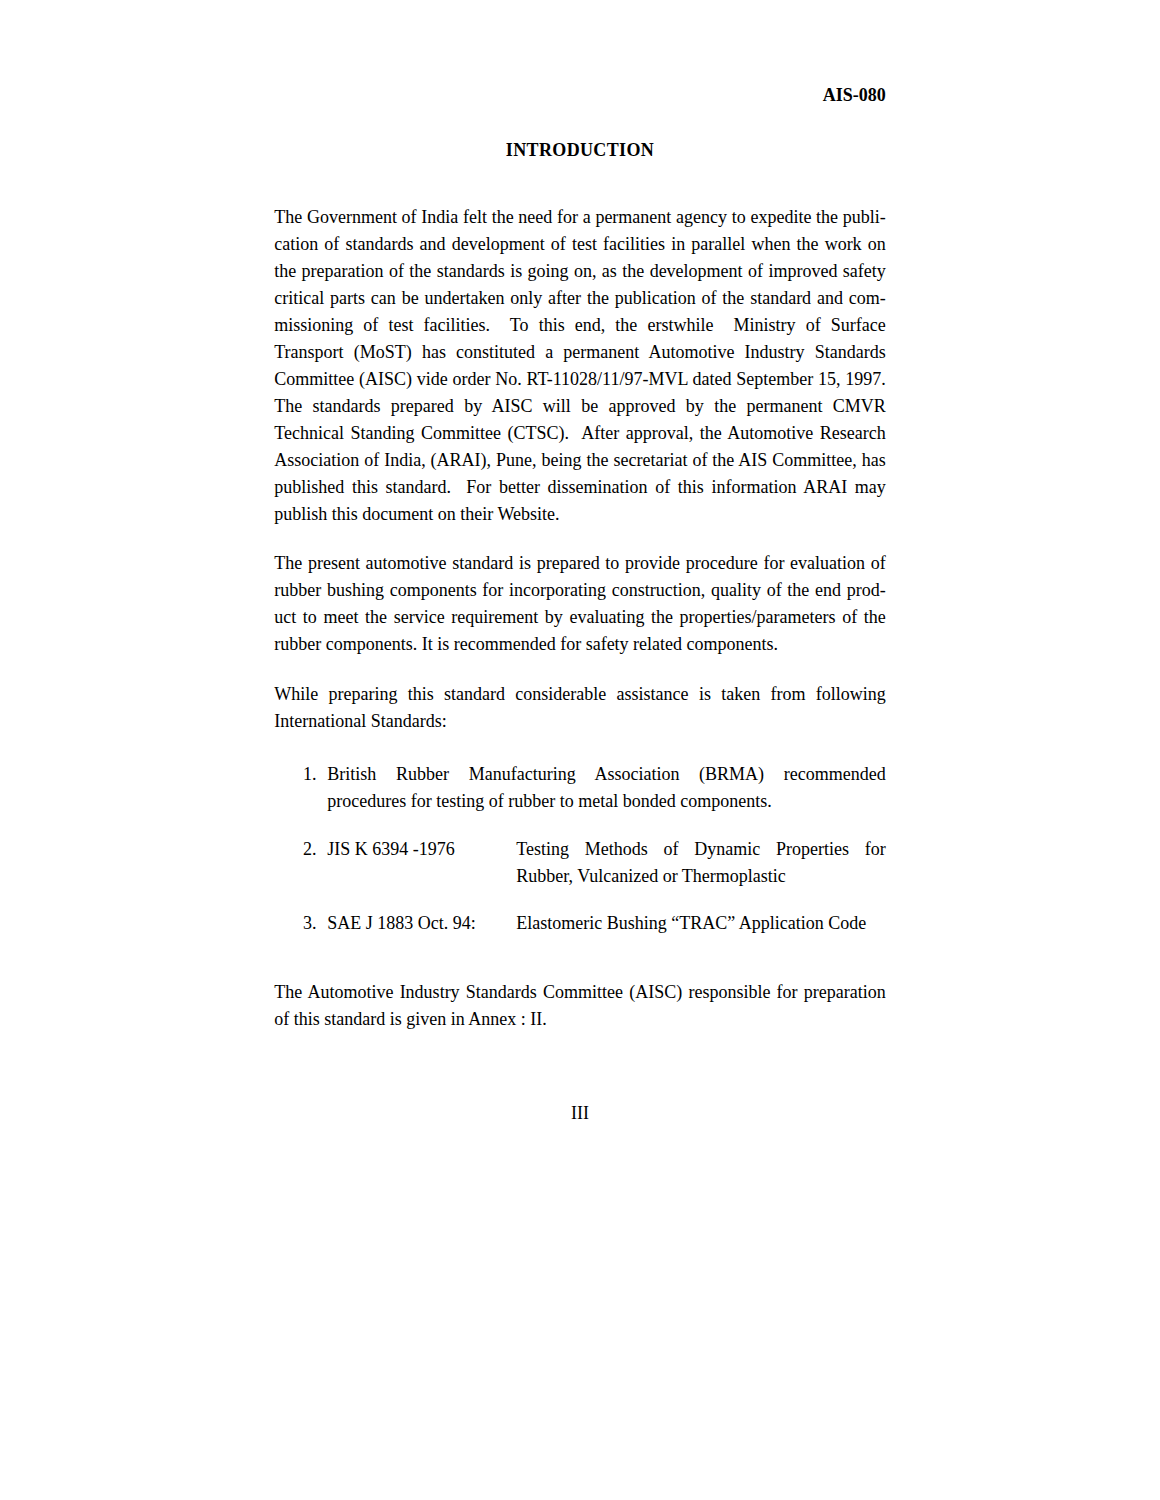AIS-080
INTRODUCTION
The Government of India felt the need for a permanent agency to expedite the publication of standards and development of test facilities in parallel when the work on the preparation of the standards is going on, as the development of improved safety critical parts can be undertaken only after the publication of the standard and commissioning of test facilities. To this end, the erstwhile Ministry of Surface Transport (MoST) has constituted a permanent Automotive Industry Standards Committee (AISC) vide order No. RT-11028/11/97-MVL dated September 15, 1997. The standards prepared by AISC will be approved by the permanent CMVR Technical Standing Committee (CTSC). After approval, the Automotive Research Association of India, (ARAI), Pune, being the secretariat of the AIS Committee, has published this standard. For better dissemination of this information ARAI may publish this document on their Website.
The present automotive standard is prepared to provide procedure for evaluation of rubber bushing components for incorporating construction, quality of the end product to meet the service requirement by evaluating the properties/parameters of the rubber components. It is recommended for safety related components.
While preparing this standard considerable assistance is taken from following International Standards:
British Rubber Manufacturing Association (BRMA) recommended procedures for testing of rubber to metal bonded components.
JIS K 6394 -1976
Testing Methods of Dynamic Properties for Rubber, Vulcanized or Thermoplastic
SAE J 1883 Oct. 94:
Elastomeric Bushing “TRAC” Application Code
The Automotive Industry Standards Committee (AISC) responsible for preparation of this standard is given in Annex : II.
III